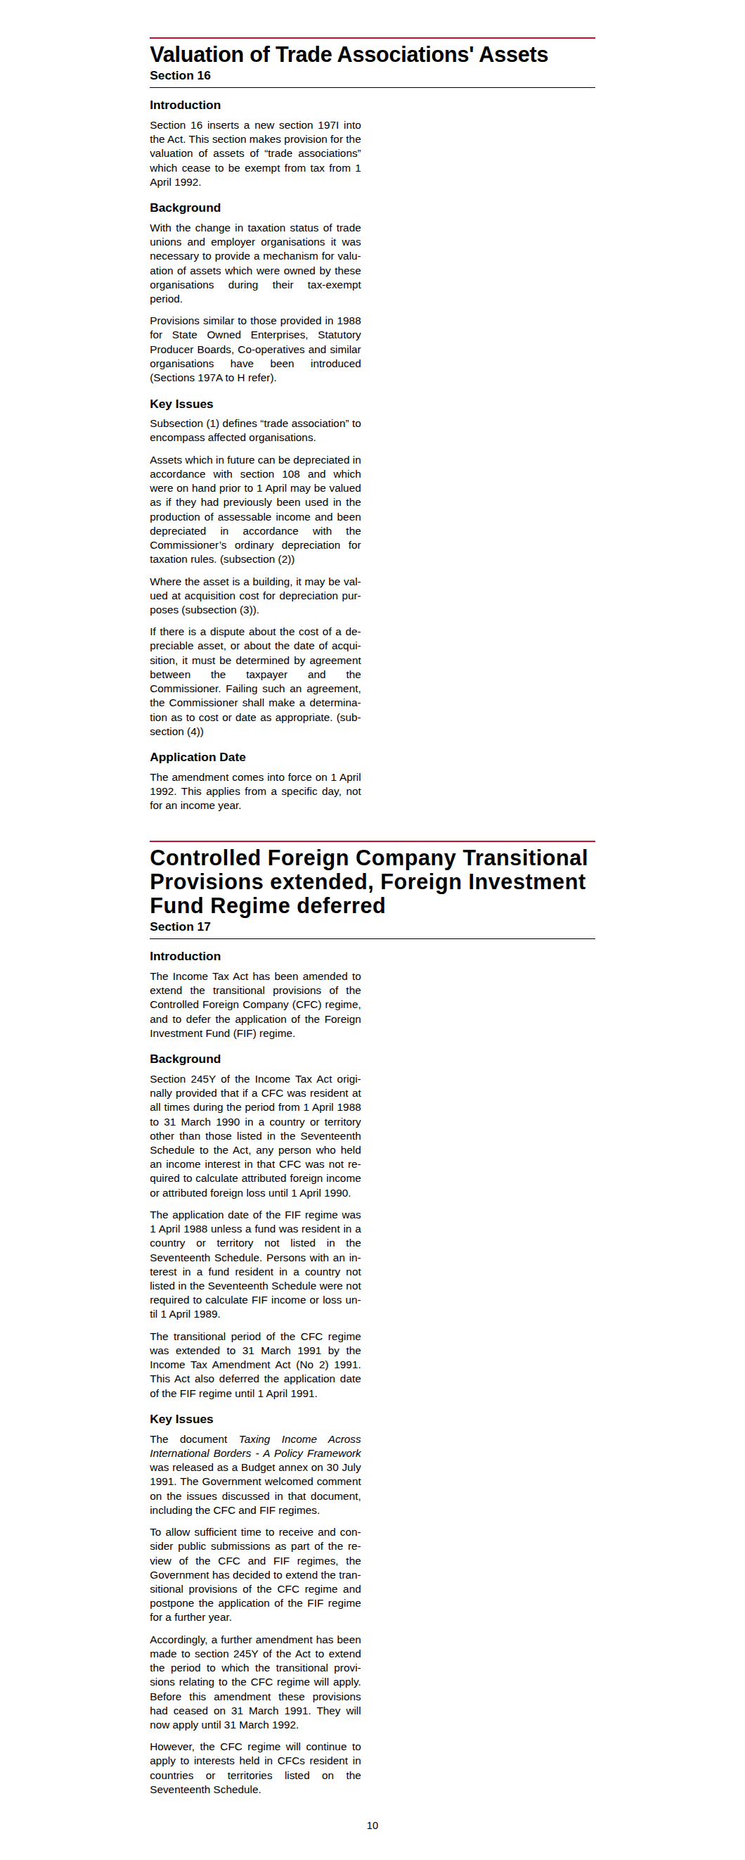Valuation of Trade Associations' Assets
Section 16
Introduction
Section 16 inserts a new section 197I into the Act. This section makes provision for the valuation of assets of “trade associations” which cease to be exempt from tax from 1 April 1992.
Background
With the change in taxation status of trade unions and employer organisations it was necessary to provide a mechanism for valuation of assets which were owned by these organisations during their tax-exempt period.
Provisions similar to those provided in 1988 for State Owned Enterprises, Statutory Producer Boards, Co-operatives and similar organisations have been introduced (Sections 197A to H refer).
Key Issues
Subsection (1) defines “trade association” to encompass affected organisations.
Assets which in future can be depreciated in accordance with section 108 and which were on hand prior to 1 April may be valued as if they had previously been used in the production of assessable income and been depreciated in accordance with the Commissioner’s ordinary depreciation for taxation rules. (subsection (2))
Where the asset is a building, it may be valued at acquisition cost for depreciation purposes (subsection (3)).
If there is a dispute about the cost of a depreciable asset, or about the date of acquisition, it must be determined by agreement between the taxpayer and the Commissioner. Failing such an agreement, the Commissioner shall make a determination as to cost or date as appropriate. (subsection (4))
Application Date
The amendment comes into force on 1 April 1992. This applies from a specific day, not for an income year.
Controlled Foreign Company Transitional Provisions extended, Foreign Investment Fund Regime deferred
Section 17
Introduction
The Income Tax Act has been amended to extend the transitional provisions of the Controlled Foreign Company (CFC) regime, and to defer the application of the Foreign Investment Fund (FIF) regime.
Background
Section 245Y of the Income Tax Act originally provided that if a CFC was resident at all times during the period from 1 April 1988 to 31 March 1990 in a country or territory other than those listed in the Seventeenth Schedule to the Act, any person who held an income interest in that CFC was not required to calculate attributed foreign income or attributed foreign loss until 1 April 1990.
The application date of the FIF regime was 1 April 1988 unless a fund was resident in a country or territory not listed in the Seventeenth Schedule. Persons with an interest in a fund resident in a country not listed in the Seventeenth Schedule were not required to calculate FIF income or loss until 1 April 1989.
The transitional period of the CFC regime was extended to 31 March 1991 by the Income Tax Amendment Act (No 2) 1991. This Act also deferred the application date of the FIF regime until 1 April 1991.
Key Issues
The document Taxing Income Across International Borders - A Policy Framework was released as a Budget annex on 30 July 1991. The Government welcomed comment on the issues discussed in that document, including the CFC and FIF regimes.
To allow sufficient time to receive and consider public submissions as part of the review of the CFC and FIF regimes, the Government has decided to extend the transitional provisions of the CFC regime and postpone the application of the FIF regime for a further year.
Accordingly, a further amendment has been made to section 245Y of the Act to extend the period to which the transitional provisions relating to the CFC regime will apply. Before this amendment these provisions had ceased on 31 March 1991. They will now apply until 31 March 1992.
However, the CFC regime will continue to apply to interests held in CFCs resident in countries or territories listed on the Seventeenth Schedule.
10